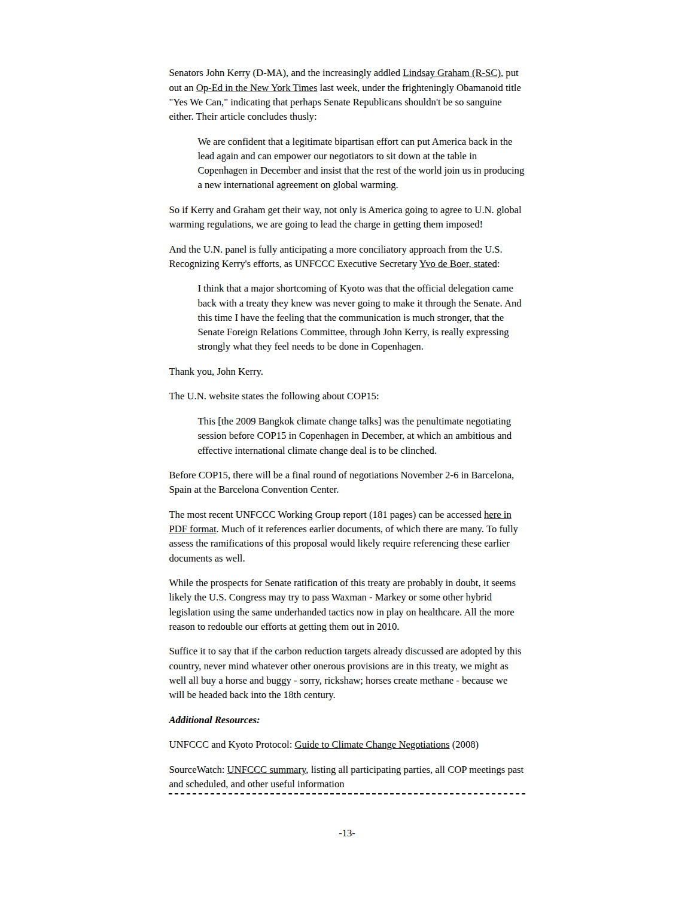Senators John Kerry (D-MA), and the increasingly addled Lindsay Graham (R-SC), put out an Op-Ed in the New York Times last week, under the frighteningly Obamanoid title "Yes We Can," indicating that perhaps Senate Republicans shouldn't be so sanguine either. Their article concludes thusly:
We are confident that a legitimate bipartisan effort can put America back in the lead again and can empower our negotiators to sit down at the table in Copenhagen in December and insist that the rest of the world join us in producing a new international agreement on global warming.
So if Kerry and Graham get their way, not only is America going to agree to U.N. global warming regulations, we are going to lead the charge in getting them imposed!
And the U.N. panel is fully anticipating a more conciliatory approach from the U.S. Recognizing Kerry's efforts, as UNFCCC Executive Secretary Yvo de Boer, stated:
I think that a major shortcoming of Kyoto was that the official delegation came back with a treaty they knew was never going to make it through the Senate. And this time I have the feeling that the communication is much stronger, that the Senate Foreign Relations Committee, through John Kerry, is really expressing strongly what they feel needs to be done in Copenhagen.
Thank you, John Kerry.
The U.N. website states the following about COP15:
This [the 2009 Bangkok climate change talks] was the penultimate negotiating session before COP15 in Copenhagen in December, at which an ambitious and effective international climate change deal is to be clinched.
Before COP15, there will be a final round of negotiations November 2-6 in Barcelona, Spain at the Barcelona Convention Center.
The most recent UNFCCC Working Group report (181 pages) can be accessed here in PDF format. Much of it references earlier documents, of which there are many. To fully assess the ramifications of this proposal would likely require referencing these earlier documents as well.
While the prospects for Senate ratification of this treaty are probably in doubt, it seems likely the U.S. Congress may try to pass Waxman - Markey or some other hybrid legislation using the same underhanded tactics now in play on healthcare. All the more reason to redouble our efforts at getting them out in 2010.
Suffice it to say that if the carbon reduction targets already discussed are adopted by this country, never mind whatever other onerous provisions are in this treaty, we might as well all buy a horse and buggy - sorry, rickshaw; horses create methane - because we will be headed back into the 18th century.
Additional Resources:
UNFCCC and Kyoto Protocol: Guide to Climate Change Negotiations (2008)
SourceWatch: UNFCCC summary, listing all participating parties, all COP meetings past and scheduled, and other useful information
-13-